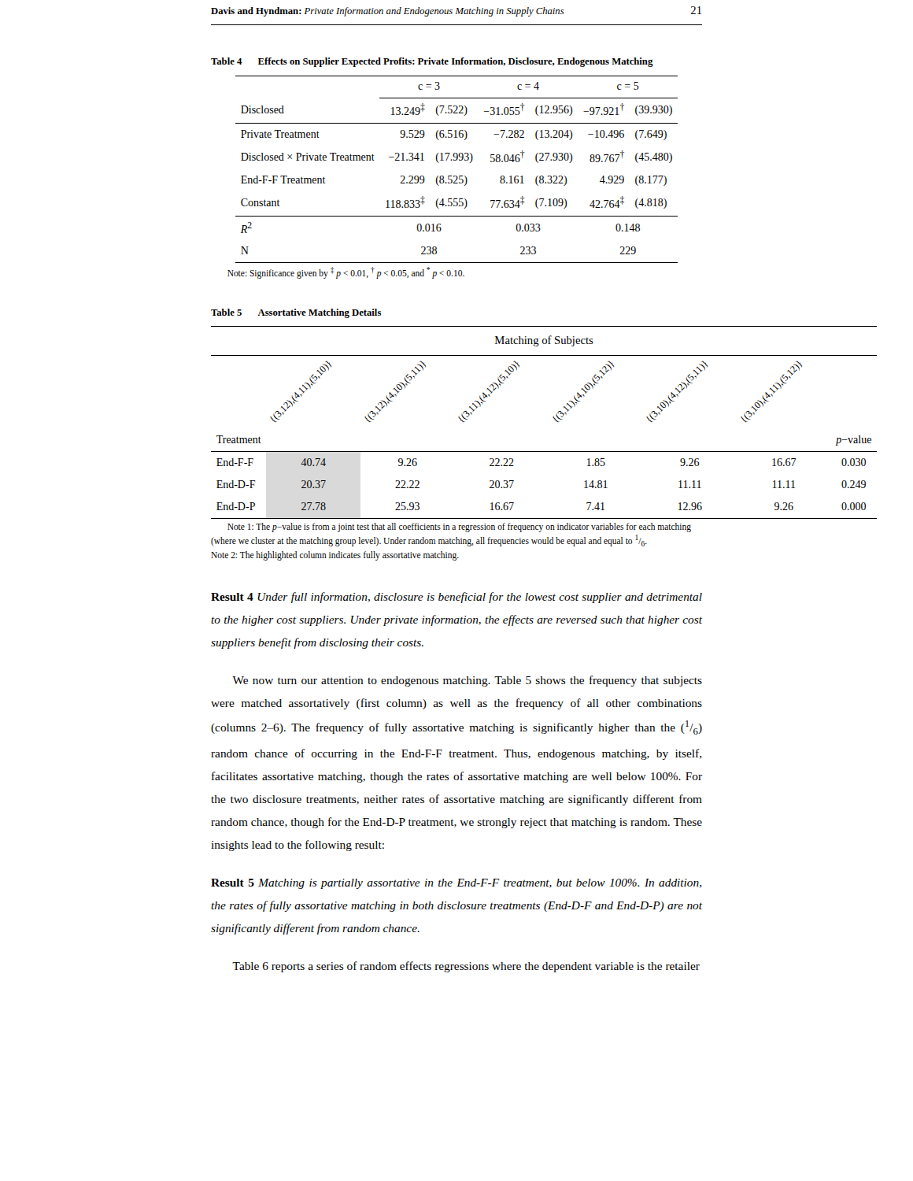Davis and Hyndman: Private Information and Endogenous Matching in Supply Chains
21
Table 4 Effects on Supplier Expected Profits: Private Information, Disclosure, Endogenous Matching
| | c = 3 | c = 4 | c = 5 |
| Disclosed | 13.249 ‡ | (7.522) | −31.055 † | (12.956) | −97.921 † | (39.930) |
| Private Treatment | 9.529 | (6.516) | −7.282 | (13.204) | −10.496 | (7.649) |
| Disclosed × Private Treatment | −21.341 | (17.993) | 58.046 † | (27.930) | 89.767 † | (45.480) |
| End-F-F Treatment | 2.299 | (8.525) | 8.161 | (8.322) | 4.929 | (8.177) |
| Constant | 118.833 ‡ | (4.555) | 77.634 ‡ | (7.109) | 42.764 ‡ | (4.818) |
| R 2 | 0.016 | 0.033 | 0.148 |
| N | 238 | 233 | 229 |
Note: Significance given by ‡ p < 0.01, † p < 0.05, and * p < 0.10.
Table 5 Assortative Matching Details
| Matching of Subjects |
| | {(3,12),(4,11),(5,10)} | {(3,12),(4,10),(5,11)} | {(3,11),(4,12),(5,10)} | {(3,11),(4,10),(5,12)} | {(3,10),(4,12),(5,11)} | {(3,10),(4,11),(5,12)} | |
| Treatment | | | | | | | p −value |
| End-F-F | 40.74 | 9.26 | 22.22 | 1.85 | 9.26 | 16.67 | 0.030 |
| End-D-F | 20.37 | 22.22 | 20.37 | 14.81 | 11.11 | 11.11 | 0.249 |
| End-D-P | 27.78 | 25.93 | 16.67 | 7.41 | 12.96 | 9.26 | 0.000 |
Note 1: The p−value is from a joint test that all coefficients in a regression of frequency on indicator variables for each matching (where we cluster at the matching group level). Under random matching, all frequencies would be equal and equal to 1/6.
Note 2: The highlighted column indicates fully assortative matching.
Result 4 Under full information, disclosure is beneficial for the lowest cost supplier and detrimental to the higher cost suppliers. Under private information, the effects are reversed such that higher cost suppliers benefit from disclosing their costs.
We now turn our attention to endogenous matching. Table 5 shows the frequency that subjects were matched assortatively (first column) as well as the frequency of all other combinations (columns 2–6). The frequency of fully assortative matching is significantly higher than the (1/6) random chance of occurring in the End-F-F treatment. Thus, endogenous matching, by itself, facilitates assortative matching, though the rates of assortative matching are well below 100%. For the two disclosure treatments, neither rates of assortative matching are significantly different from random chance, though for the End-D-P treatment, we strongly reject that matching is random. These insights lead to the following result:
Result 5 Matching is partially assortative in the End-F-F treatment, but below 100%. In addition, the rates of fully assortative matching in both disclosure treatments (End-D-F and End-D-P) are not significantly different from random chance.
Table 6 reports a series of random effects regressions where the dependent variable is the retailer